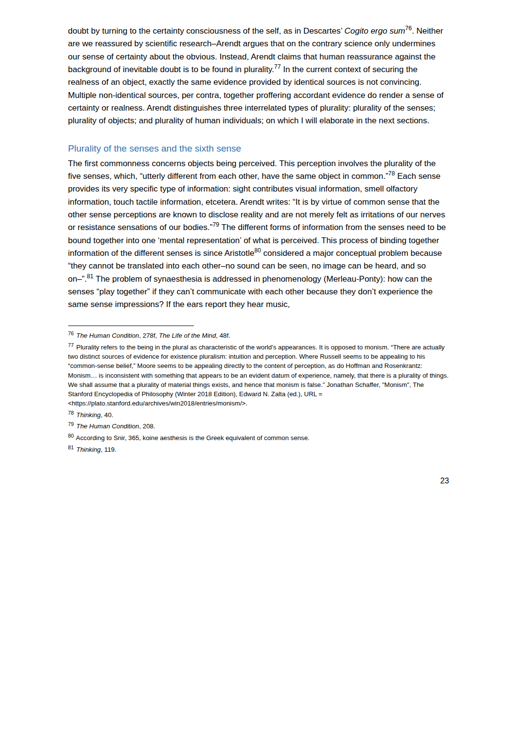doubt by turning to the certainty consciousness of the self, as in Descartes’ Cogito ergo sum76. Neither are we reassured by scientific research–Arendt argues that on the contrary science only undermines our sense of certainty about the obvious. Instead, Arendt claims that human reassurance against the background of inevitable doubt is to be found in plurality.77 In the current context of securing the realness of an object, exactly the same evidence provided by identical sources is not convincing. Multiple non-identical sources, per contra, together proffering accordant evidence do render a sense of certainty or realness. Arendt distinguishes three interrelated types of plurality: plurality of the senses; plurality of objects; and plurality of human individuals; on which I will elaborate in the next sections.
Plurality of the senses and the sixth sense
The first commonness concerns objects being perceived. This perception involves the plurality of the five senses, which, “utterly different from each other, have the same object in common.”78 Each sense provides its very specific type of information: sight contributes visual information, smell olfactory information, touch tactile information, etcetera. Arendt writes: “It is by virtue of common sense that the other sense perceptions are known to disclose reality and are not merely felt as irritations of our nerves or resistance sensations of our bodies.”79 The different forms of information from the senses need to be bound together into one ‘mental representation’ of what is perceived. This process of binding together information of the different senses is since Aristotle80 considered a major conceptual problem because “they cannot be translated into each other–no sound can be seen, no image can be heard, and so on–”.81 The problem of synaesthesia is addressed in phenomenology (Merleau-Ponty): how can the senses “play together” if they can’t communicate with each other because they don’t experience the same sense impressions? If the ears report they hear music,
76 The Human Condition, 278f, The Life of the Mind, 48f.
77 Plurality refers to the being in the plural as characteristic of the world's appearances. It is opposed to monism. “There are actually two distinct sources of evidence for existence pluralism: intuition and perception. Where Russell seems to be appealing to his “common-sense belief,” Moore seems to be appealing directly to the content of perception, as do Hoffman and Rosenkrantz: Monism… is inconsistent with something that appears to be an evident datum of experience, namely, that there is a plurality of things. We shall assume that a plurality of material things exists, and hence that monism is false.” Jonathan Schaffer, "Monism", The Stanford Encyclopedia of Philosophy (Winter 2018 Edition), Edward N. Zalta (ed.), URL = <https://plato.stanford.edu/archives/win2018/entries/monism/>.
78 Thinking, 40.
79 The Human Condition, 208.
80 According to Snir, 365, koine aesthesis is the Greek equivalent of common sense.
81 Thinking, 119.
23